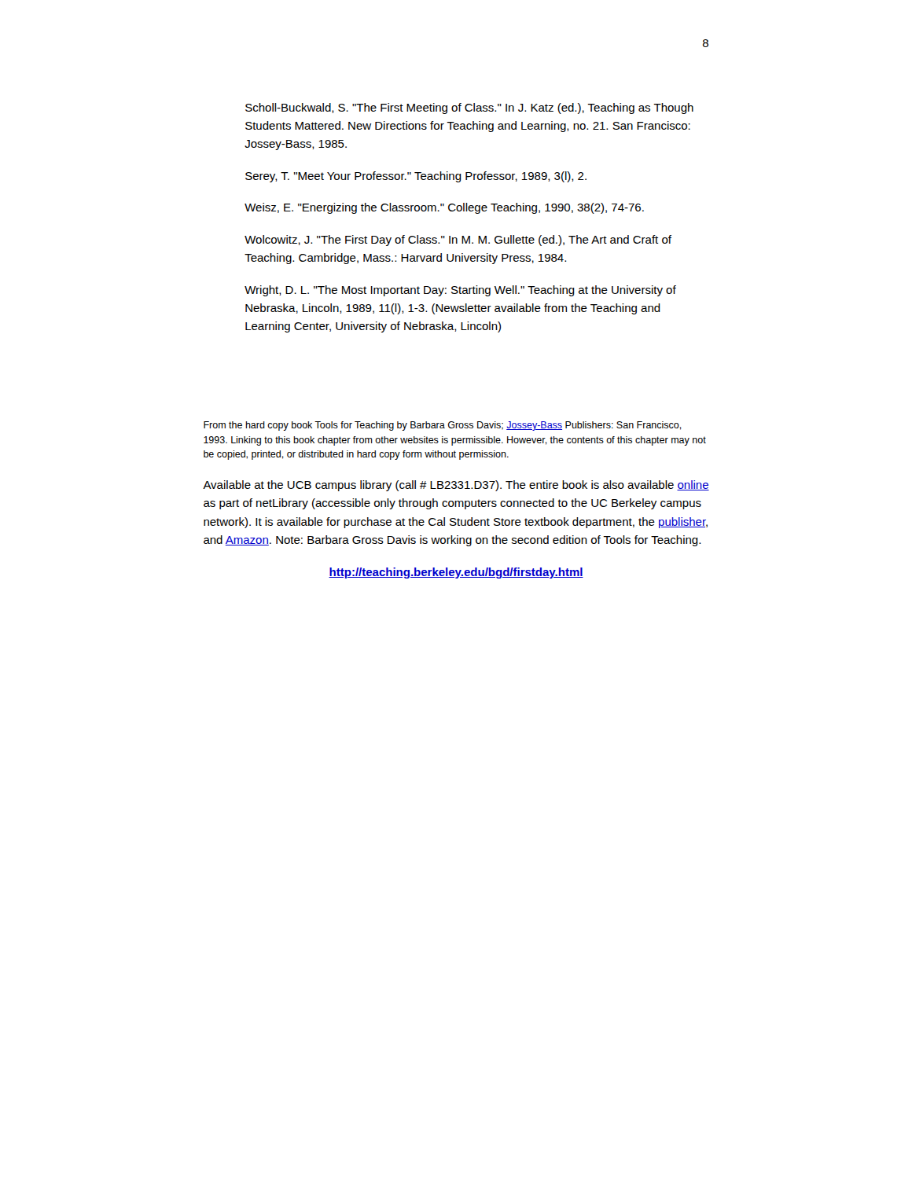8
Scholl-Buckwald, S. "The First Meeting of Class." In J. Katz (ed.), Teaching as Though Students Mattered. New Directions for Teaching and Learning, no. 21. San Francisco: Jossey-Bass, 1985.
Serey, T. "Meet Your Professor." Teaching Professor, 1989, 3(l), 2.
Weisz, E. "Energizing the Classroom." College Teaching, 1990, 38(2), 74-76.
Wolcowitz, J. "The First Day of Class." In M. M. Gullette (ed.), The Art and Craft of Teaching. Cambridge, Mass.: Harvard University Press, 1984.
Wright, D. L. "The Most Important Day: Starting Well." Teaching at the University of Nebraska, Lincoln, 1989, 11(l), 1-3. (Newsletter available from the Teaching and Learning Center, University of Nebraska, Lincoln)
From the hard copy book Tools for Teaching by Barbara Gross Davis; Jossey-Bass Publishers: San Francisco, 1993. Linking to this book chapter from other websites is permissible. However, the contents of this chapter may not be copied, printed, or distributed in hard copy form without permission.
Available at the UCB campus library (call # LB2331.D37). The entire book is also available online as part of netLibrary (accessible only through computers connected to the UC Berkeley campus network). It is available for purchase at the Cal Student Store textbook department, the publisher, and Amazon. Note: Barbara Gross Davis is working on the second edition of Tools for Teaching.
http://teaching.berkeley.edu/bgd/firstday.html